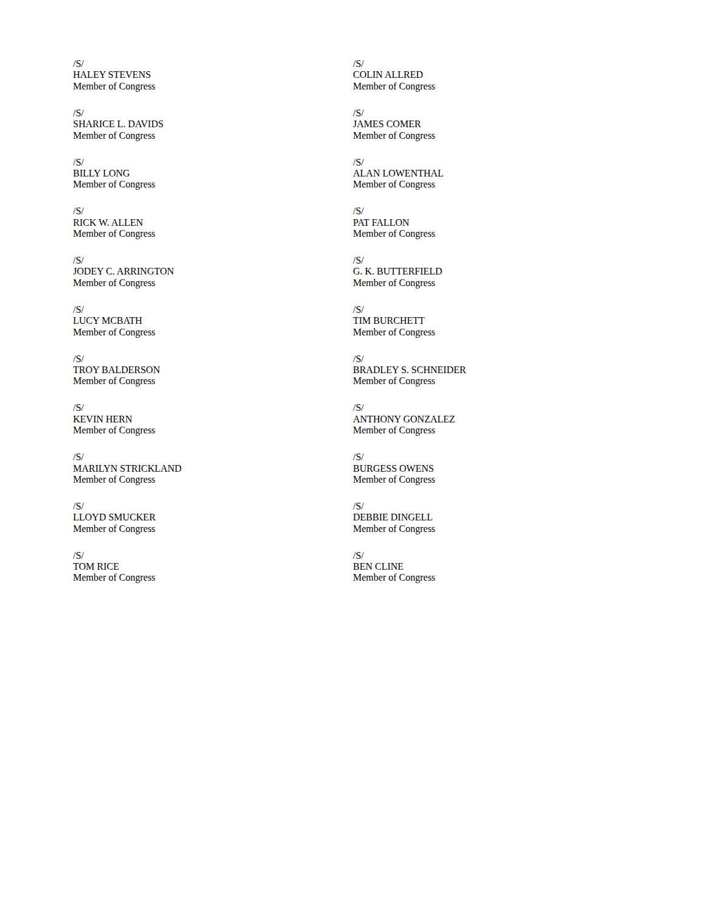| /S/ HALEY STEVENS Member of Congress | /S/ COLIN ALLRED Member of Congress |
| /S/ SHARICE L. DAVIDS Member of Congress | /S/ JAMES COMER Member of Congress |
| /S/ BILLY LONG Member of Congress | /S/ ALAN LOWENTHAL Member of Congress |
| /S/ RICK W. ALLEN Member of Congress | /S/ PAT FALLON Member of Congress |
| /S/ JODEY C. ARRINGTON Member of Congress | /S/ G. K. BUTTERFIELD Member of Congress |
| /S/ LUCY MCBATH Member of Congress | /S/ TIM BURCHETT Member of Congress |
| /S/ TROY BALDERSON Member of Congress | /S/ BRADLEY S. SCHNEIDER Member of Congress |
| /S/ KEVIN HERN Member of Congress | /S/ ANTHONY GONZALEZ Member of Congress |
| /S/ MARILYN STRICKLAND Member of Congress | /S/ BURGESS OWENS Member of Congress |
| /S/ LLOYD SMUCKER Member of Congress | /S/ DEBBIE DINGELL Member of Congress |
| /S/ TOM RICE Member of Congress | /S/ BEN CLINE Member of Congress |